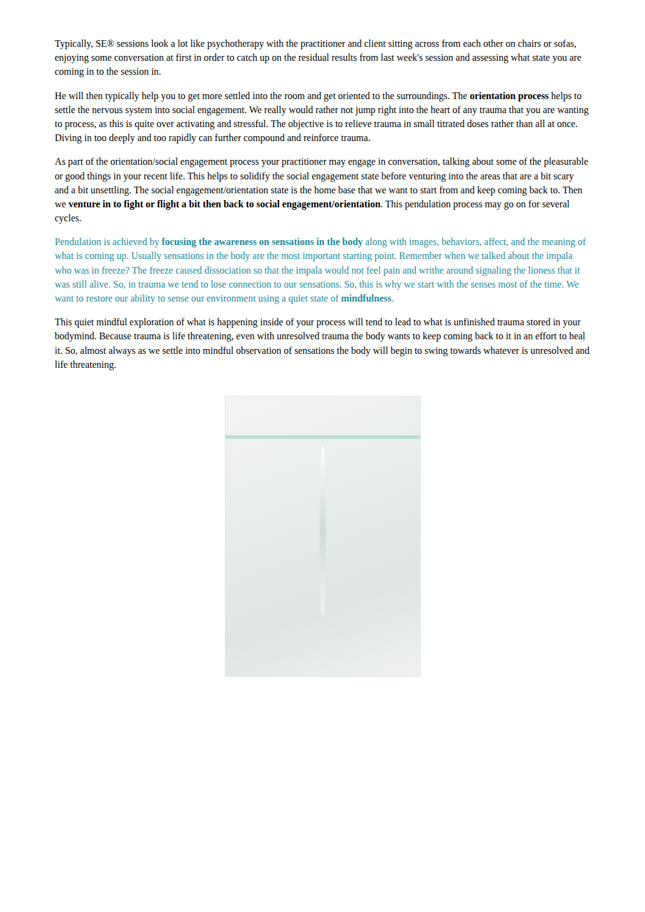Typically, SE® sessions look a lot like psychotherapy with the practitioner and client sitting across from each other on chairs or sofas, enjoying some conversation at first in order to catch up on the residual results from last week's session and assessing what state you are coming in to the session in.
He will then typically help you to get more settled into the room and get oriented to the surroundings. The orientation process helps to settle the nervous system into social engagement. We really would rather not jump right into the heart of any trauma that you are wanting to process, as this is quite over activating and stressful. The objective is to relieve trauma in small titrated doses rather than all at once. Diving in too deeply and too rapidly can further compound and reinforce trauma.
As part of the orientation/social engagement process your practitioner may engage in conversation, talking about some of the pleasurable or good things in your recent life. This helps to solidify the social engagement state before venturing into the areas that are a bit scary and a bit unsettling. The social engagement/orientation state is the home base that we want to start from and keep coming back to. Then we venture in to fight or flight a bit then back to social engagement/orientation. This pendulation process may go on for several cycles.
Pendulation is achieved by focusing the awareness on sensations in the body along with images, behaviors, affect, and the meaning of what is coming up. Usually sensations in the body are the most important starting point. Remember when we talked about the impala who was in freeze? The freeze caused dissociation so that the impala would not feel pain and writhe around signaling the lioness that it was still alive. So, in trauma we tend to lose connection to our sensations. So, this is why we start with the senses most of the time. We want to restore our ability to sense our environment using a quiet state of mindfulness.
This quiet mindful exploration of what is happening inside of your process will tend to lead to what is unfinished trauma stored in your bodymind. Because trauma is life threatening, even with unresolved trauma the body wants to keep coming back to it in an effort to heal it. So, almost always as we settle into mindful observation of sensations the body will begin to swing towards whatever is unresolved and life threatening.